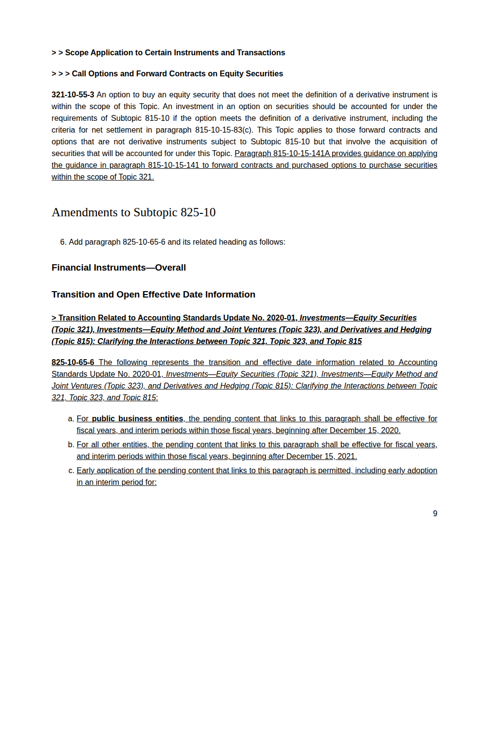> > Scope Application to Certain Instruments and Transactions
> > > Call Options and Forward Contracts on Equity Securities
321-10-55-3 An option to buy an equity security that does not meet the definition of a derivative instrument is within the scope of this Topic. An investment in an option on securities should be accounted for under the requirements of Subtopic 815-10 if the option meets the definition of a derivative instrument, including the criteria for net settlement in paragraph 815-10-15-83(c). This Topic applies to those forward contracts and options that are not derivative instruments subject to Subtopic 815-10 but that involve the acquisition of securities that will be accounted for under this Topic. Paragraph 815-10-15-141A provides guidance on applying the guidance in paragraph 815-10-15-141 to forward contracts and purchased options to purchase securities within the scope of Topic 321.
Amendments to Subtopic 825-10
Add paragraph 825-10-65-6 and its related heading as follows:
Financial Instruments—Overall
Transition and Open Effective Date Information
> Transition Related to Accounting Standards Update No. 2020-01, Investments—Equity Securities (Topic 321), Investments—Equity Method and Joint Ventures (Topic 323), and Derivatives and Hedging (Topic 815): Clarifying the Interactions between Topic 321, Topic 323, and Topic 815
825-10-65-6 The following represents the transition and effective date information related to Accounting Standards Update No. 2020-01, Investments—Equity Securities (Topic 321), Investments—Equity Method and Joint Ventures (Topic 323), and Derivatives and Hedging (Topic 815): Clarifying the Interactions between Topic 321, Topic 323, and Topic 815:
For public business entities, the pending content that links to this paragraph shall be effective for fiscal years, and interim periods within those fiscal years, beginning after December 15, 2020.
For all other entities, the pending content that links to this paragraph shall be effective for fiscal years, and interim periods within those fiscal years, beginning after December 15, 2021.
Early application of the pending content that links to this paragraph is permitted, including early adoption in an interim period for:
9